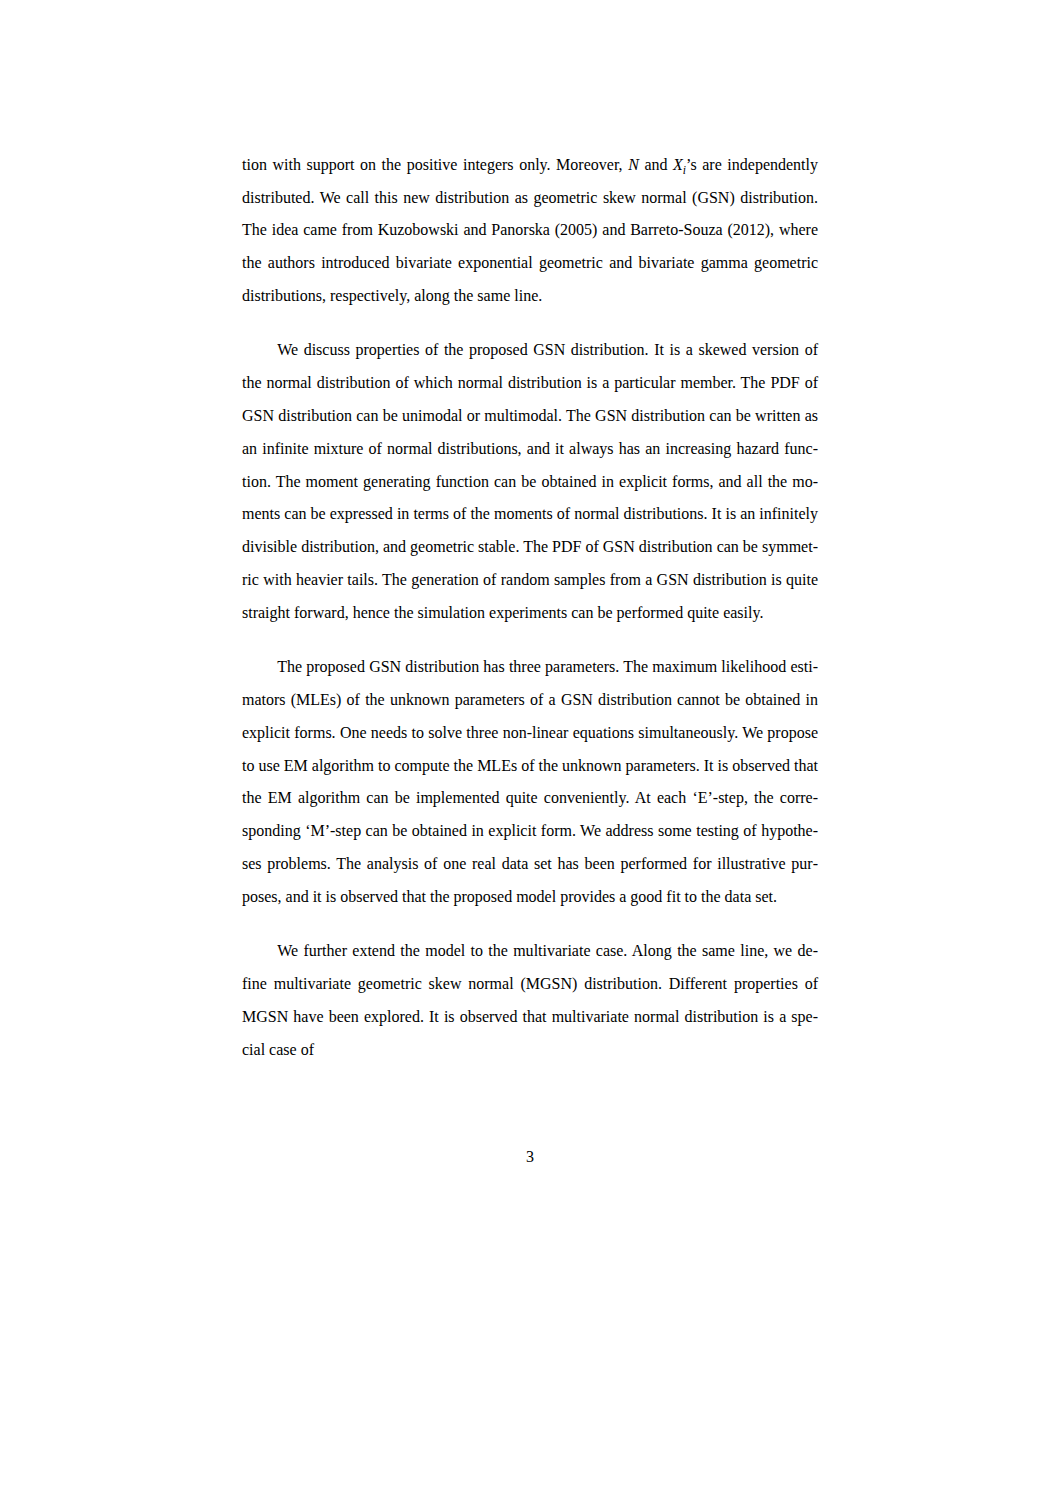tion with support on the positive integers only. Moreover, N and Xi’s are independently distributed. We call this new distribution as geometric skew normal (GSN) distribution. The idea came from Kuzobowski and Panorska (2005) and Barreto-Souza (2012), where the authors introduced bivariate exponential geometric and bivariate gamma geometric distributions, respectively, along the same line.
We discuss properties of the proposed GSN distribution. It is a skewed version of the normal distribution of which normal distribution is a particular member. The PDF of GSN distribution can be unimodal or multimodal. The GSN distribution can be written as an infinite mixture of normal distributions, and it always has an increasing hazard function. The moment generating function can be obtained in explicit forms, and all the moments can be expressed in terms of the moments of normal distributions. It is an infinitely divisible distribution, and geometric stable. The PDF of GSN distribution can be symmetric with heavier tails. The generation of random samples from a GSN distribution is quite straight forward, hence the simulation experiments can be performed quite easily.
The proposed GSN distribution has three parameters. The maximum likelihood estimators (MLEs) of the unknown parameters of a GSN distribution cannot be obtained in explicit forms. One needs to solve three non-linear equations simultaneously. We propose to use EM algorithm to compute the MLEs of the unknown parameters. It is observed that the EM algorithm can be implemented quite conveniently. At each ‘E’-step, the corresponding ‘M’-step can be obtained in explicit form. We address some testing of hypotheses problems. The analysis of one real data set has been performed for illustrative purposes, and it is observed that the proposed model provides a good fit to the data set.
We further extend the model to the multivariate case. Along the same line, we define multivariate geometric skew normal (MGSN) distribution. Different properties of MGSN have been explored. It is observed that multivariate normal distribution is a special case of
3